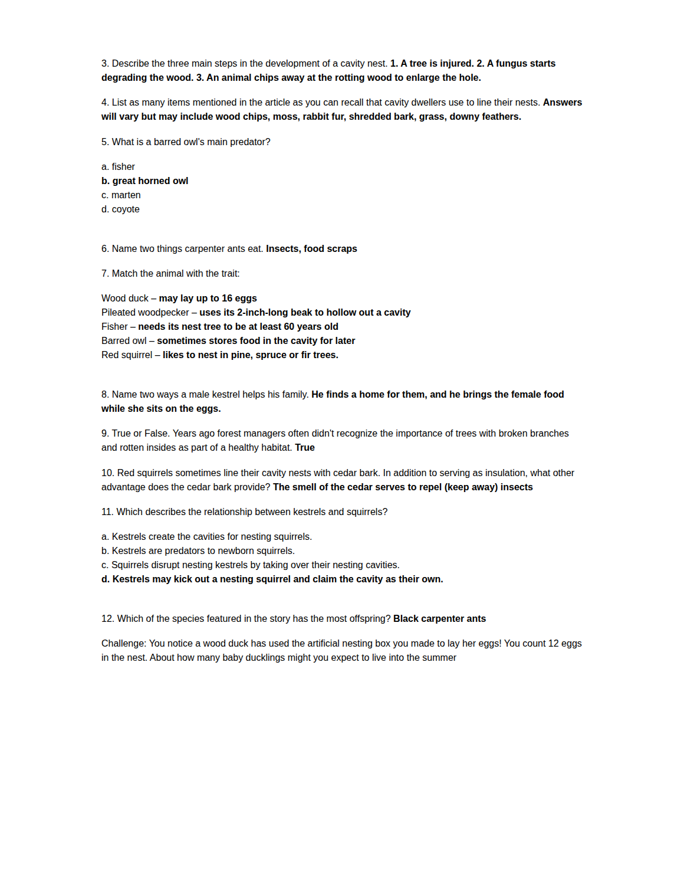3. Describe the three main steps in the development of a cavity nest. 1. A tree is injured. 2. A fungus starts degrading the wood. 3. An animal chips away at the rotting wood to enlarge the hole.
4. List as many items mentioned in the article as you can recall that cavity dwellers use to line their nests. Answers will vary but may include wood chips, moss, rabbit fur, shredded bark, grass, downy feathers.
5. What is a barred owl's main predator?
a. fisher
b. great horned owl
c. marten
d. coyote
6. Name two things carpenter ants eat. Insects, food scraps
7. Match the animal with the trait:
Wood duck – may lay up to 16 eggs
Pileated woodpecker – uses its 2-inch-long beak to hollow out a cavity
Fisher – needs its nest tree to be at least 60 years old
Barred owl – sometimes stores food in the cavity for later
Red squirrel – likes to nest in pine, spruce or fir trees.
8. Name two ways a male kestrel helps his family. He finds a home for them, and he brings the female food while she sits on the eggs.
9. True or False. Years ago forest managers often didn't recognize the importance of trees with broken branches and rotten insides as part of a healthy habitat. True
10. Red squirrels sometimes line their cavity nests with cedar bark. In addition to serving as insulation, what other advantage does the cedar bark provide? The smell of the cedar serves to repel (keep away) insects
11. Which describes the relationship between kestrels and squirrels?
a. Kestrels create the cavities for nesting squirrels.
b. Kestrels are predators to newborn squirrels.
c. Squirrels disrupt nesting kestrels by taking over their nesting cavities.
d. Kestrels may kick out a nesting squirrel and claim the cavity as their own.
12. Which of the species featured in the story has the most offspring? Black carpenter ants
Challenge: You notice a wood duck has used the artificial nesting box you made to lay her eggs! You count 12 eggs in the nest. About how many baby ducklings might you expect to live into the summer